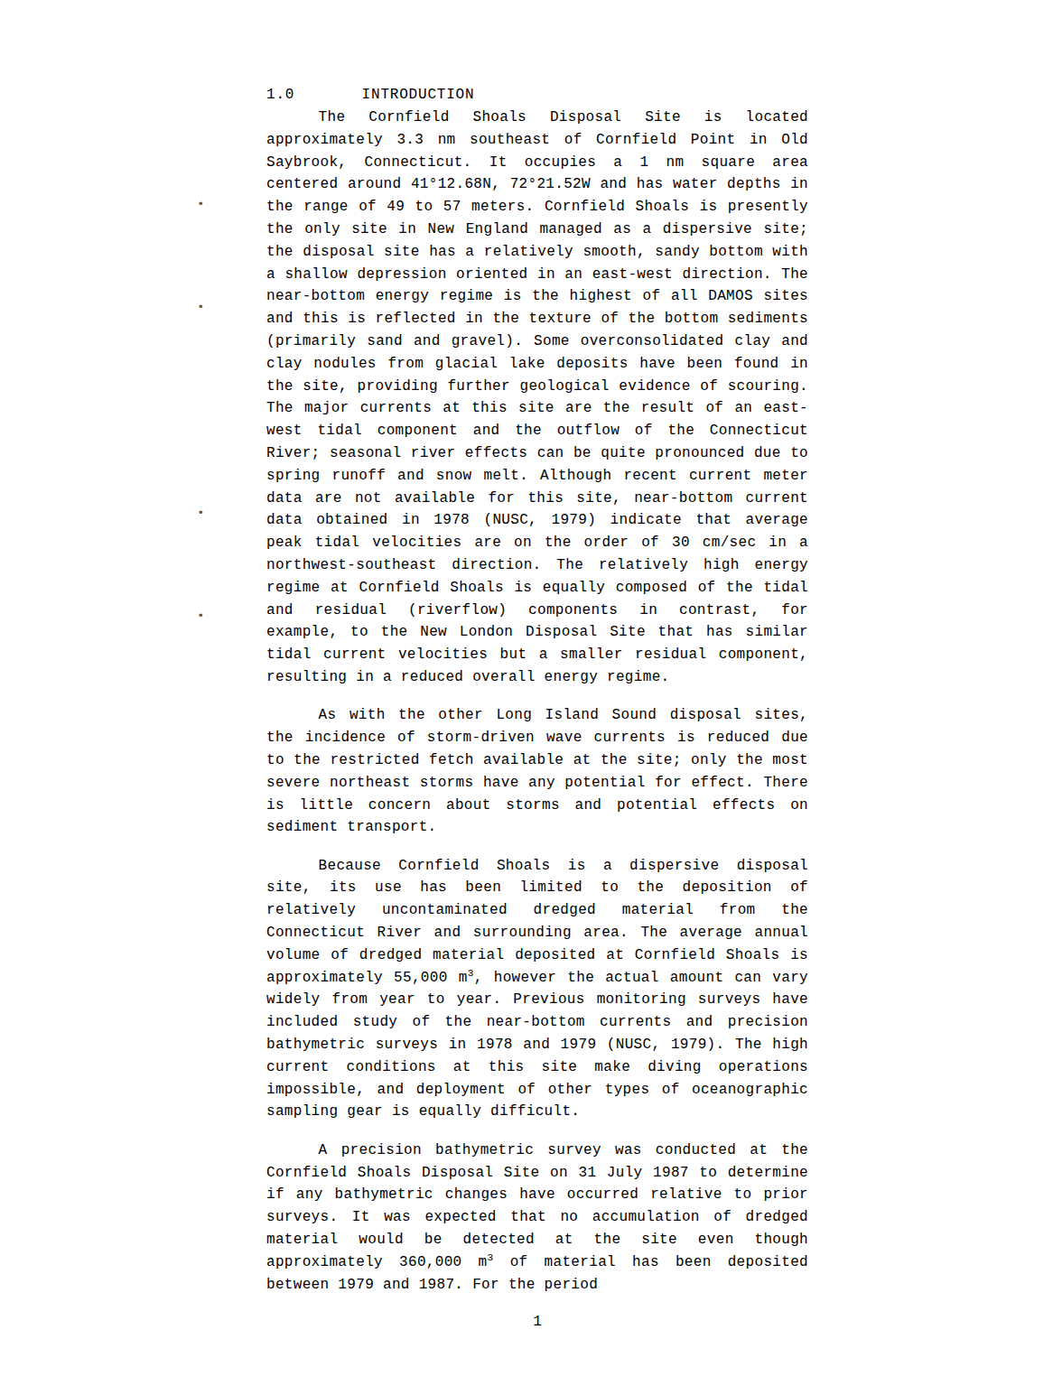• • • •
1.0 INTRODUCTION
The Cornfield Shoals Disposal Site is located approximately 3.3 nm southeast of Cornfield Point in Old Saybrook, Connecticut. It occupies a 1 nm square area centered around 41°12.68N, 72°21.52W and has water depths in the range of 49 to 57 meters. Cornfield Shoals is presently the only site in New England managed as a dispersive site; the disposal site has a relatively smooth, sandy bottom with a shallow depression oriented in an east-west direction. The near-bottom energy regime is the highest of all DAMOS sites and this is reflected in the texture of the bottom sediments (primarily sand and gravel). Some overconsolidated clay and clay nodules from glacial lake deposits have been found in the site, providing further geological evidence of scouring. The major currents at this site are the result of an east-west tidal component and the outflow of the Connecticut River; seasonal river effects can be quite pronounced due to spring runoff and snow melt. Although recent current meter data are not available for this site, near-bottom current data obtained in 1978 (NUSC, 1979) indicate that average peak tidal velocities are on the order of 30 cm/sec in a northwest-southeast direction. The relatively high energy regime at Cornfield Shoals is equally composed of the tidal and residual (riverflow) components in contrast, for example, to the New London Disposal Site that has similar tidal current velocities but a smaller residual component, resulting in a reduced overall energy regime.
As with the other Long Island Sound disposal sites, the incidence of storm-driven wave currents is reduced due to the restricted fetch available at the site; only the most severe northeast storms have any potential for effect. There is little concern about storms and potential effects on sediment transport.
Because Cornfield Shoals is a dispersive disposal site, its use has been limited to the deposition of relatively uncontaminated dredged material from the Connecticut River and surrounding area. The average annual volume of dredged material deposited at Cornfield Shoals is approximately 55,000 m3, however the actual amount can vary widely from year to year. Previous monitoring surveys have included study of the near-bottom currents and precision bathymetric surveys in 1978 and 1979 (NUSC, 1979). The high current conditions at this site make diving operations impossible, and deployment of other types of oceanographic sampling gear is equally difficult.
A precision bathymetric survey was conducted at the Cornfield Shoals Disposal Site on 31 July 1987 to determine if any bathymetric changes have occurred relative to prior surveys. It was expected that no accumulation of dredged material would be detected at the site even though approximately 360,000 m3 of material has been deposited between 1979 and 1987. For the period
1